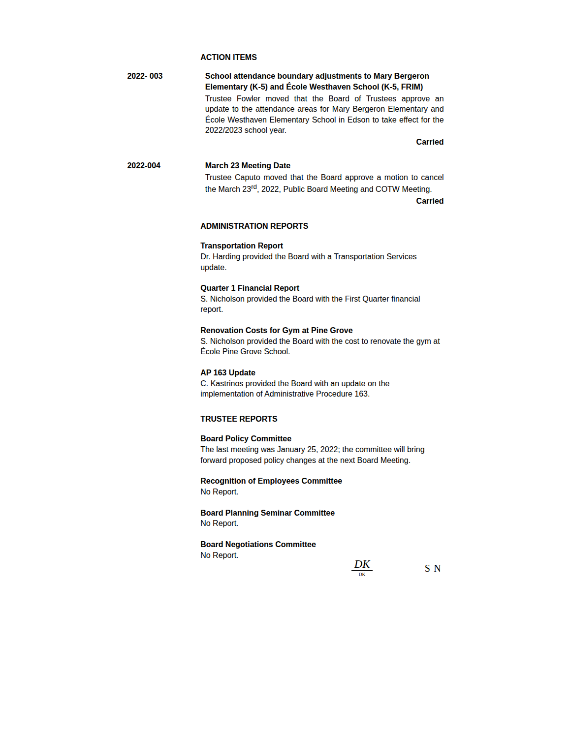ACTION ITEMS
2022- 003
School attendance boundary adjustments to Mary Bergeron Elementary (K-5) and École Westhaven School (K-5, FRIM)
Trustee Fowler moved that the Board of Trustees approve an update to the attendance areas for Mary Bergeron Elementary and École Westhaven Elementary School in Edson to take effect for the 2022/2023 school year.
Carried
2022-004
March 23 Meeting Date
Trustee Caputo moved that the Board approve a motion to cancel the March 23rd, 2022, Public Board Meeting and COTW Meeting.
Carried
ADMINISTRATION REPORTS
Transportation Report
Dr. Harding provided the Board with a Transportation Services
update.
Quarter 1 Financial Report
S. Nicholson provided the Board with the First Quarter financial
report.
Renovation Costs for Gym at Pine Grove
S. Nicholson provided the Board with the cost to renovate the gym at École Pine Grove School.
AP 163 Update
C. Kastrinos provided the Board with an update on the
implementation of Administrative Procedure 163.
TRUSTEE REPORTS
Board Policy Committee
The last meeting was January 25, 2022; the committee will bring forward proposed policy changes at the next Board Meeting.
Recognition of Employees Committee
No Report.
Board Planning Seminar Committee
No Report.
Board Negotiations Committee
No Report.
DK
DK
S N